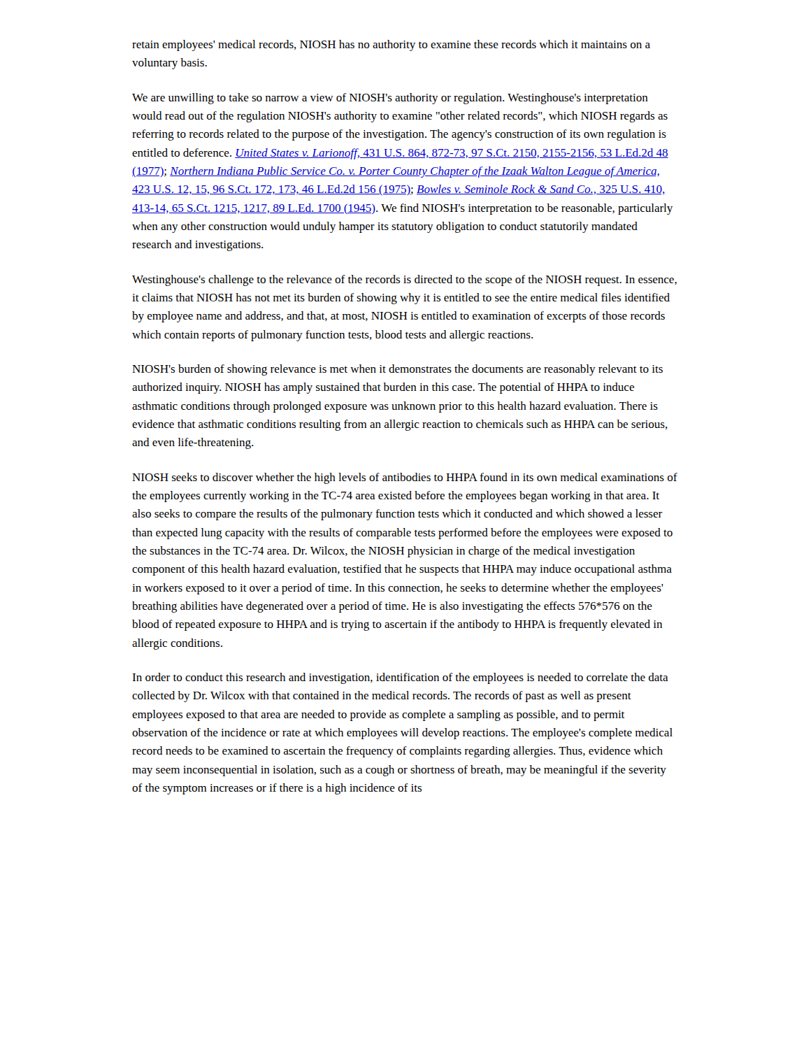retain employees' medical records, NIOSH has no authority to examine these records which it maintains on a voluntary basis.
We are unwilling to take so narrow a view of NIOSH's authority or regulation. Westinghouse's interpretation would read out of the regulation NIOSH's authority to examine "other related records", which NIOSH regards as referring to records related to the purpose of the investigation. The agency's construction of its own regulation is entitled to deference. United States v. Larionoff, 431 U.S. 864, 872-73, 97 S.Ct. 2150, 2155-2156, 53 L.Ed.2d 48 (1977); Northern Indiana Public Service Co. v. Porter County Chapter of the Izaak Walton League of America, 423 U.S. 12, 15, 96 S.Ct. 172, 173, 46 L.Ed.2d 156 (1975); Bowles v. Seminole Rock & Sand Co., 325 U.S. 410, 413-14, 65 S.Ct. 1215, 1217, 89 L.Ed. 1700 (1945). We find NIOSH's interpretation to be reasonable, particularly when any other construction would unduly hamper its statutory obligation to conduct statutorily mandated research and investigations.
Westinghouse's challenge to the relevance of the records is directed to the scope of the NIOSH request. In essence, it claims that NIOSH has not met its burden of showing why it is entitled to see the entire medical files identified by employee name and address, and that, at most, NIOSH is entitled to examination of excerpts of those records which contain reports of pulmonary function tests, blood tests and allergic reactions.
NIOSH's burden of showing relevance is met when it demonstrates the documents are reasonably relevant to its authorized inquiry. NIOSH has amply sustained that burden in this case. The potential of HHPA to induce asthmatic conditions through prolonged exposure was unknown prior to this health hazard evaluation. There is evidence that asthmatic conditions resulting from an allergic reaction to chemicals such as HHPA can be serious, and even life-threatening.
NIOSH seeks to discover whether the high levels of antibodies to HHPA found in its own medical examinations of the employees currently working in the TC-74 area existed before the employees began working in that area. It also seeks to compare the results of the pulmonary function tests which it conducted and which showed a lesser than expected lung capacity with the results of comparable tests performed before the employees were exposed to the substances in the TC-74 area. Dr. Wilcox, the NIOSH physician in charge of the medical investigation component of this health hazard evaluation, testified that he suspects that HHPA may induce occupational asthma in workers exposed to it over a period of time. In this connection, he seeks to determine whether the employees' breathing abilities have degenerated over a period of time. He is also investigating the effects 576*576 on the blood of repeated exposure to HHPA and is trying to ascertain if the antibody to HHPA is frequently elevated in allergic conditions.
In order to conduct this research and investigation, identification of the employees is needed to correlate the data collected by Dr. Wilcox with that contained in the medical records. The records of past as well as present employees exposed to that area are needed to provide as complete a sampling as possible, and to permit observation of the incidence or rate at which employees will develop reactions. The employee's complete medical record needs to be examined to ascertain the frequency of complaints regarding allergies. Thus, evidence which may seem inconsequential in isolation, such as a cough or shortness of breath, may be meaningful if the severity of the symptom increases or if there is a high incidence of its